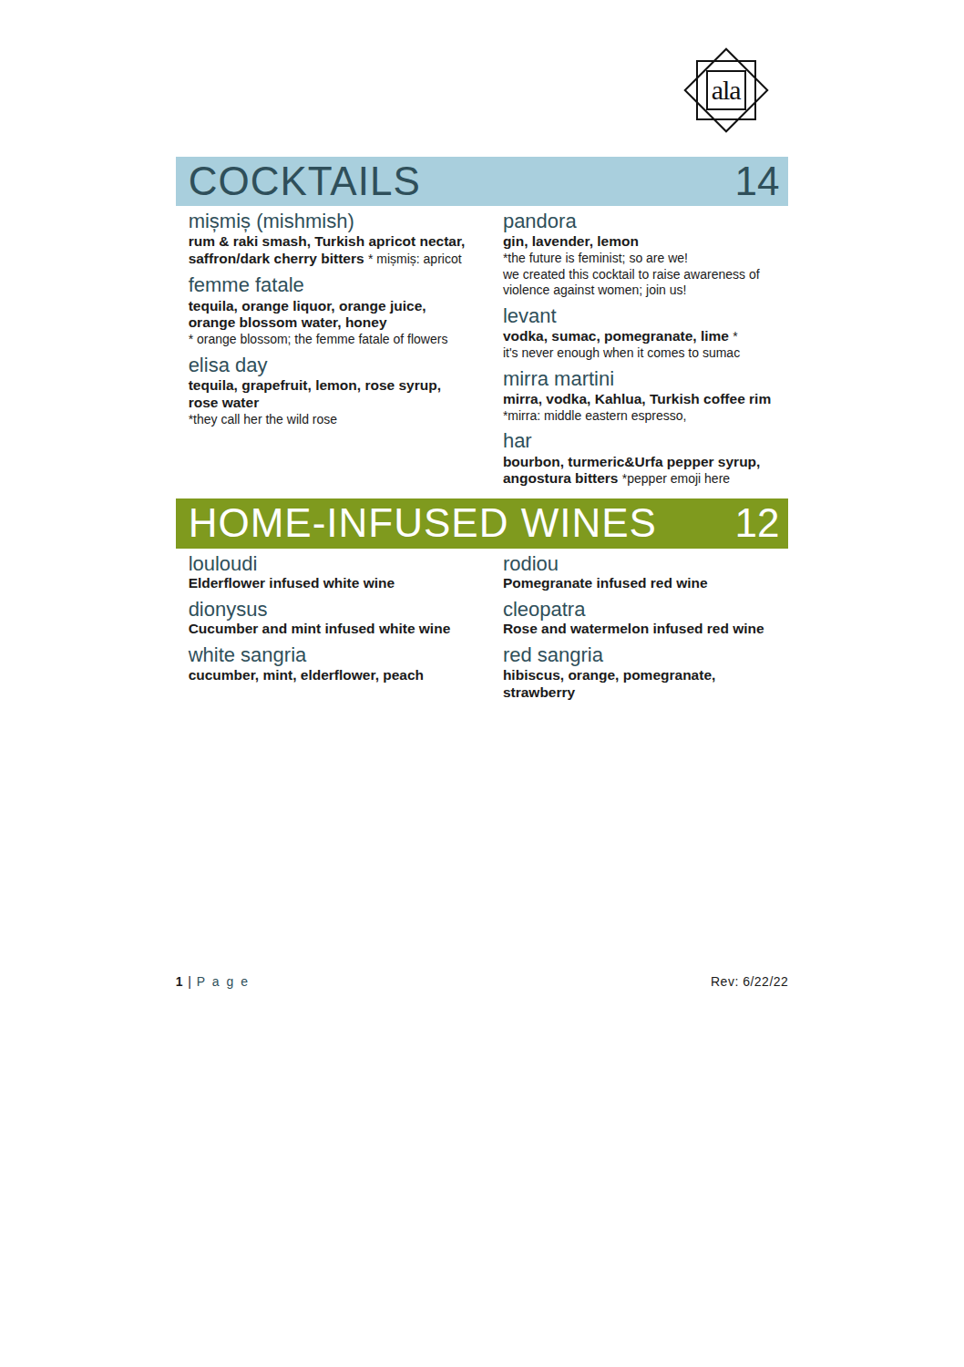ala
COCKTAILS
14
mișmiș (mishmish)
rum & raki smash, Turkish apricot nectar, saffron/dark cherry bitters * mișmiș: apricot
femme fatale
tequila, orange liquor, orange juice, orange blossom water, honey
* orange blossom; the femme fatale of flowers
elisa day
tequila, grapefruit, lemon, rose syrup, rose water
*they call her the wild rose
pandora
gin, lavender, lemon
*the future is feminist; so are we!
we created this cocktail to raise awareness of violence against women; join us!
levant
vodka, sumac, pomegranate, lime *
it's never enough when it comes to sumac
mirra martini
mirra, vodka, Kahlua, Turkish coffee rim
*mirra: middle eastern espresso,
har
bourbon, turmeric&Urfa pepper syrup, angostura bitters *pepper emoji here
HOME-INFUSED WINES
12
louloudi
Elderflower infused white wine
dionysus
Cucumber and mint infused white wine
white sangria
cucumber, mint, elderflower, peach
rodiou
Pomegranate infused red wine
cleopatra
Rose and watermelon infused red wine
red sangria
hibiscus, orange, pomegranate, strawberry
1 | P a g e
Rev: 6/22/22